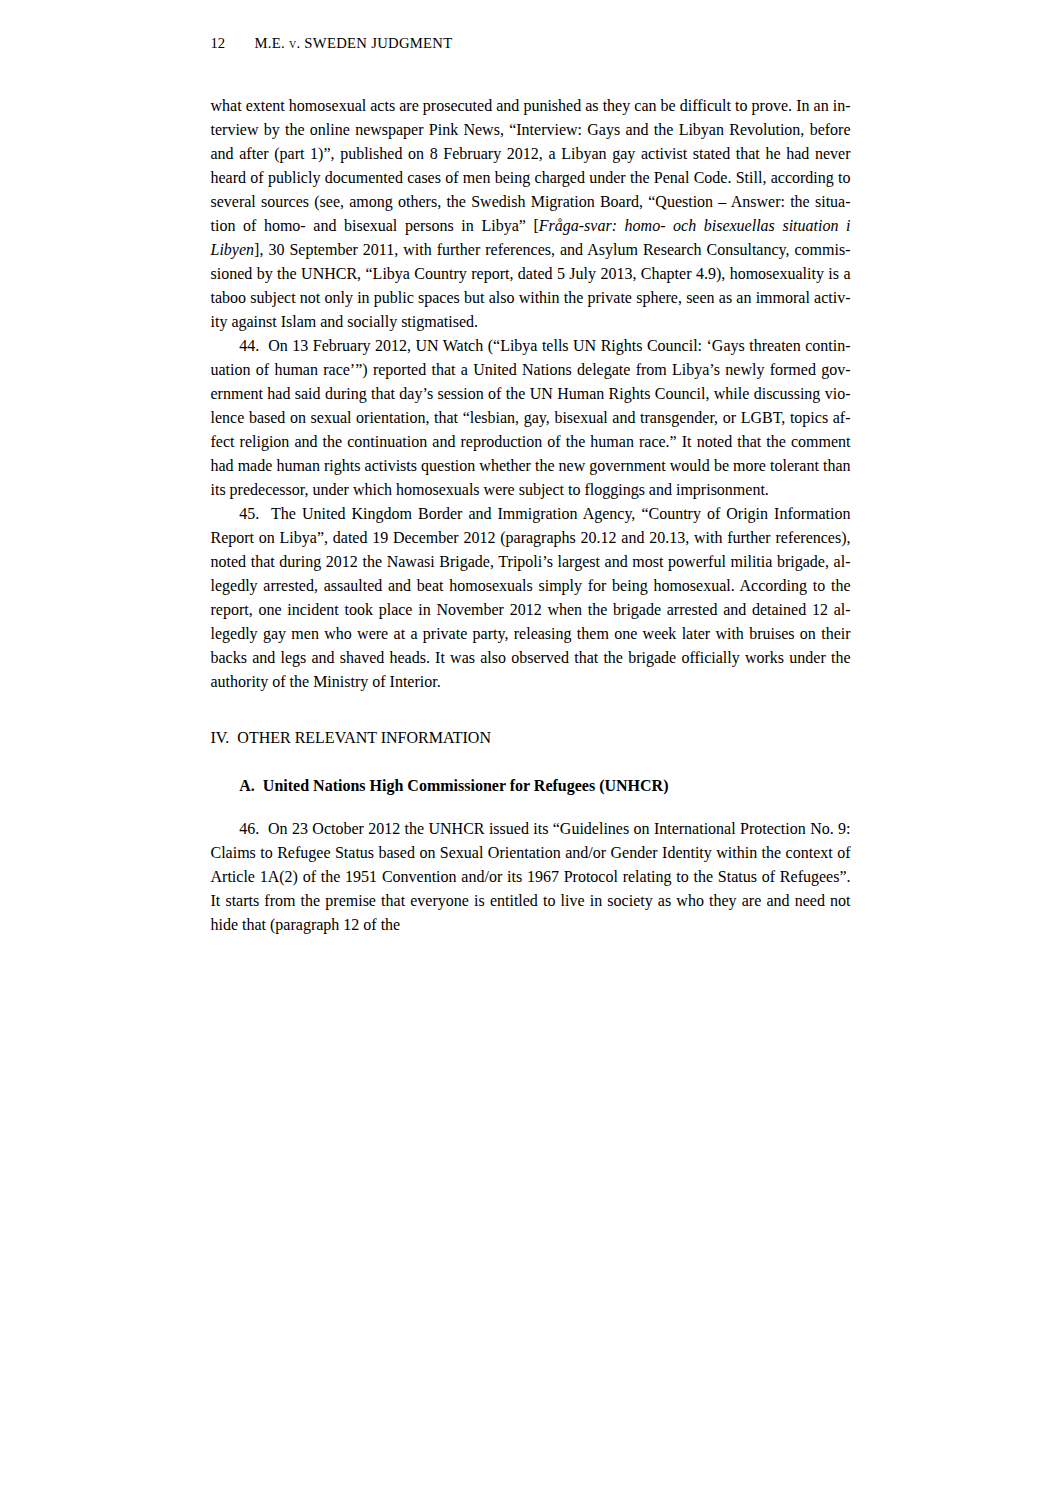12 M.E. v. SWEDEN JUDGMENT
what extent homosexual acts are prosecuted and punished as they can be difficult to prove. In an interview by the online newspaper Pink News, “Interview: Gays and the Libyan Revolution, before and after (part 1)”, published on 8 February 2012, a Libyan gay activist stated that he had never heard of publicly documented cases of men being charged under the Penal Code. Still, according to several sources (see, among others, the Swedish Migration Board, “Question – Answer: the situation of homo- and bisexual persons in Libya” [Fråga-svar: homo- och bisexuellas situation i Libyen], 30 September 2011, with further references, and Asylum Research Consultancy, commissioned by the UNHCR, “Libya Country report, dated 5 July 2013, Chapter 4.9), homosexuality is a taboo subject not only in public spaces but also within the private sphere, seen as an immoral activity against Islam and socially stigmatised.
44. On 13 February 2012, UN Watch (“Libya tells UN Rights Council: ‘Gays threaten continuation of human race’”) reported that a United Nations delegate from Libya’s newly formed government had said during that day’s session of the UN Human Rights Council, while discussing violence based on sexual orientation, that “lesbian, gay, bisexual and transgender, or LGBT, topics affect religion and the continuation and reproduction of the human race.” It noted that the comment had made human rights activists question whether the new government would be more tolerant than its predecessor, under which homosexuals were subject to floggings and imprisonment.
45. The United Kingdom Border and Immigration Agency, “Country of Origin Information Report on Libya”, dated 19 December 2012 (paragraphs 20.12 and 20.13, with further references), noted that during 2012 the Nawasi Brigade, Tripoli’s largest and most powerful militia brigade, allegedly arrested, assaulted and beat homosexuals simply for being homosexual. According to the report, one incident took place in November 2012 when the brigade arrested and detained 12 allegedly gay men who were at a private party, releasing them one week later with bruises on their backs and legs and shaved heads. It was also observed that the brigade officially works under the authority of the Ministry of Interior.
IV. OTHER RELEVANT INFORMATION
A. United Nations High Commissioner for Refugees (UNHCR)
46. On 23 October 2012 the UNHCR issued its “Guidelines on International Protection No. 9: Claims to Refugee Status based on Sexual Orientation and/or Gender Identity within the context of Article 1A(2) of the 1951 Convention and/or its 1967 Protocol relating to the Status of Refugees”. It starts from the premise that everyone is entitled to live in society as who they are and need not hide that (paragraph 12 of the